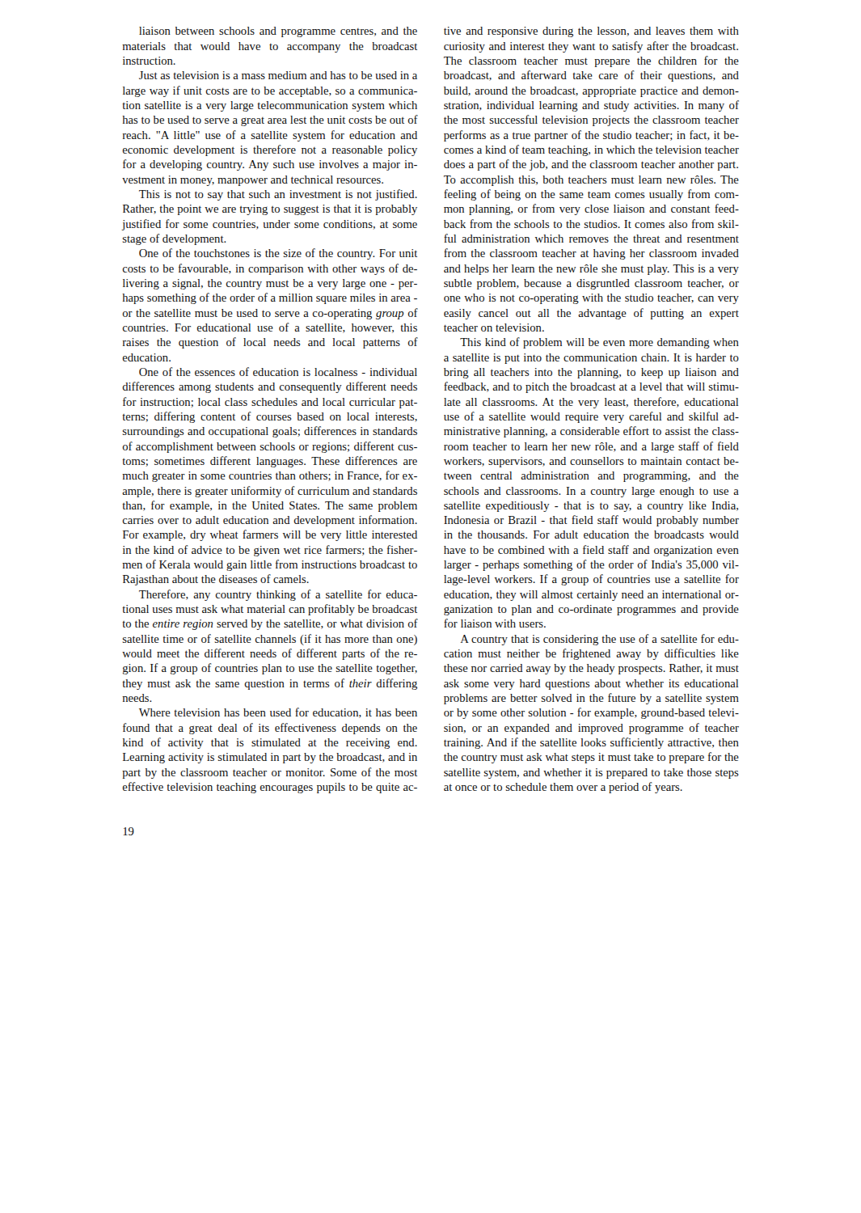liaison between schools and programme centres, and the materials that would have to accompany the broadcast instruction.
Just as television is a mass medium and has to be used in a large way if unit costs are to be acceptable, so a communication satellite is a very large telecommunication system which has to be used to serve a great area lest the unit costs be out of reach. "A little" use of a satellite system for education and economic development is therefore not a reasonable policy for a developing country. Any such use involves a major investment in money, manpower and technical resources.
This is not to say that such an investment is not justified. Rather, the point we are trying to suggest is that it is probably justified for some countries, under some conditions, at some stage of development.
One of the touchstones is the size of the country. For unit costs to be favourable, in comparison with other ways of delivering a signal, the country must be a very large one - perhaps something of the order of a million square miles in area - or the satellite must be used to serve a co-operating group of countries. For educational use of a satellite, however, this raises the question of local needs and local patterns of education.
One of the essences of education is localness - individual differences among students and consequently different needs for instruction; local class schedules and local curricular patterns; differing content of courses based on local interests, surroundings and occupational goals; differences in standards of accomplishment between schools or regions; different customs; sometimes different languages. These differences are much greater in some countries than others; in France, for example, there is greater uniformity of curriculum and standards than, for example, in the United States. The same problem carries over to adult education and development information. For example, dry wheat farmers will be very little interested in the kind of advice to be given wet rice farmers; the fishermen of Kerala would gain little from instructions broadcast to Rajasthan about the diseases of camels.
Therefore, any country thinking of a satellite for educational uses must ask what material can profitably be broadcast to the entire region served by the satellite, or what division of satellite time or of satellite channels (if it has more than one) would meet the different needs of different parts of the region. If a group of countries plan to use the satellite together, they must ask the same question in terms of their differing needs.
Where television has been used for education, it has been found that a great deal of its effectiveness depends on the kind of activity that is stimulated at the receiving end. Learning activity is stimulated in part by the broadcast, and in part by the classroom teacher or monitor. Some of the most effective television teaching encourages pupils to be quite active and responsive during the lesson, and leaves them with curiosity and interest they want to satisfy after the broadcast. The classroom teacher must prepare the children for the broadcast, and afterward take care of their questions, and build, around the broadcast, appropriate practice and demonstration, individual learning and study activities. In many of the most successful television projects the classroom teacher performs as a true partner of the studio teacher; in fact, it becomes a kind of team teaching, in which the television teacher does a part of the job, and the classroom teacher another part. To accomplish this, both teachers must learn new rôles. The feeling of being on the same team comes usually from common planning, or from very close liaison and constant feedback from the schools to the studios. It comes also from skilful administration which removes the threat and resentment from the classroom teacher at having her classroom invaded and helps her learn the new rôle she must play. This is a very subtle problem, because a disgruntled classroom teacher, or one who is not co-operating with the studio teacher, can very easily cancel out all the advantage of putting an expert teacher on television.
This kind of problem will be even more demanding when a satellite is put into the communication chain. It is harder to bring all teachers into the planning, to keep up liaison and feedback, and to pitch the broadcast at a level that will stimulate all classrooms. At the very least, therefore, educational use of a satellite would require very careful and skilful administrative planning, a considerable effort to assist the classroom teacher to learn her new rôle, and a large staff of field workers, supervisors, and counsellors to maintain contact between central administration and programming, and the schools and classrooms. In a country large enough to use a satellite expeditiously - that is to say, a country like India, Indonesia or Brazil - that field staff would probably number in the thousands. For adult education the broadcasts would have to be combined with a field staff and organization even larger - perhaps something of the order of India's 35,000 village-level workers. If a group of countries use a satellite for education, they will almost certainly need an international organization to plan and co-ordinate programmes and provide for liaison with users.
A country that is considering the use of a satellite for education must neither be frightened away by difficulties like these nor carried away by the heady prospects. Rather, it must ask some very hard questions about whether its educational problems are better solved in the future by a satellite system or by some other solution - for example, ground-based television, or an expanded and improved programme of teacher training. And if the satellite looks sufficiently attractive, then the country must ask what steps it must take to prepare for the satellite system, and whether it is prepared to take those steps at once or to schedule them over a period of years.
19